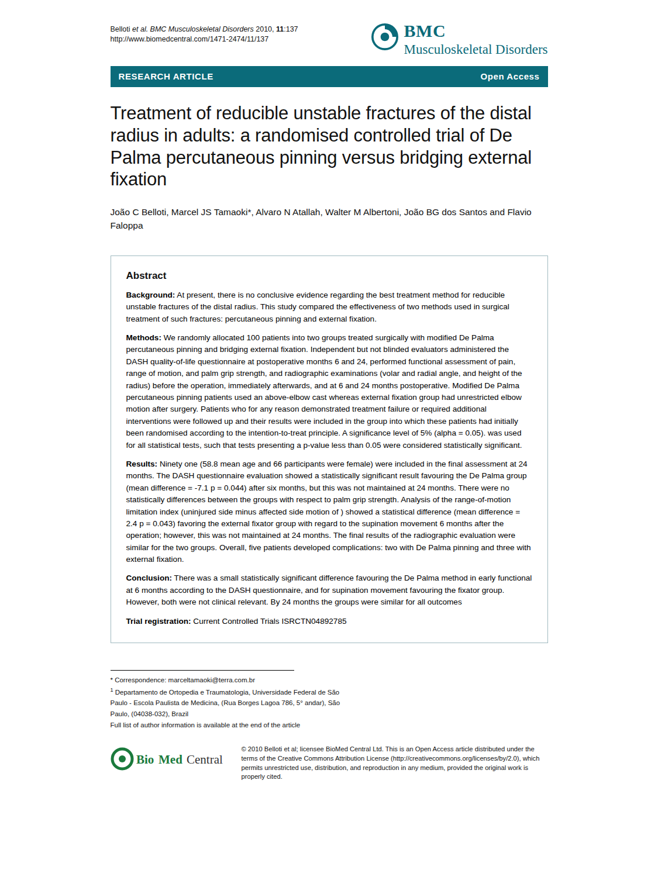Belloti et al. BMC Musculoskeletal Disorders 2010, 11:137
http://www.biomedcentral.com/1471-2474/11/137
BMC
Musculoskeletal Disorders
Research article
Open Access
Treatment of reducible unstable fractures of the distal radius in adults: a randomised controlled trial of De Palma percutaneous pinning versus bridging external fixation
João C Belloti, Marcel JS Tamaoki*, Alvaro N Atallah, Walter M Albertoni, João BG dos Santos and Flavio Faloppa
Abstract
Background: At present, there is no conclusive evidence regarding the best treatment method for reducible unstable fractures of the distal radius. This study compared the effectiveness of two methods used in surgical treatment of such fractures: percutaneous pinning and external fixation.
Methods: We randomly allocated 100 patients into two groups treated surgically with modified De Palma percutaneous pinning and bridging external fixation. Independent but not blinded evaluators administered the DASH quality-of-life questionnaire at postoperative months 6 and 24, performed functional assessment of pain, range of motion, and palm grip strength, and radiographic examinations (volar and radial angle, and height of the radius) before the operation, immediately afterwards, and at 6 and 24 months postoperative. Modified De Palma percutaneous pinning patients used an above-elbow cast whereas external fixation group had unrestricted elbow motion after surgery. Patients who for any reason demonstrated treatment failure or required additional interventions were followed up and their results were included in the group into which these patients had initially been randomised according to the intention-to-treat principle. A significance level of 5% (alpha = 0.05). was used for all statistical tests, such that tests presenting a p-value less than 0.05 were considered statistically significant.
Results: Ninety one (58.8 mean age and 66 participants were female) were included in the final assessment at 24 months. The DASH questionnaire evaluation showed a statistically significant result favouring the De Palma group (mean difference = -7.1 p = 0.044) after six months, but this was not maintained at 24 months. There were no statistically differences between the groups with respect to palm grip strength. Analysis of the range-of-motion limitation index (uninjured side minus affected side motion of ) showed a statistical difference (mean difference = 2.4 p = 0.043) favoring the external fixator group with regard to the supination movement 6 months after the operation; however, this was not maintained at 24 months. The final results of the radiographic evaluation were similar for the two groups. Overall, five patients developed complications: two with De Palma pinning and three with external fixation.
Conclusion: There was a small statistically significant difference favouring the De Palma method in early functional at 6 months according to the DASH questionnaire, and for supination movement favouring the fixator group. However, both were not clinical relevant. By 24 months the groups were similar for all outcomes
Trial registration: Current Controlled Trials ISRCTN04892785
* Correspondence: marceltamaoki@terra.com.br
1 Departamento de Ortopedia e Traumatologia, Universidade Federal de São
Paulo - Escola Paulista de Medicina, (Rua Borges Lagoa 786, 5° andar), São
Paulo, (04038-032), Brazil
Full list of author information is available at the end of the article
Bio Med Central
© 2010 Belloti et al; licensee BioMed Central Ltd. This is an Open Access article distributed under the terms of the Creative Commons Attribution License (http://creativecommons.org/licenses/by/2.0), which permits unrestricted use, distribution, and reproduction in any medium, provided the original work is properly cited.